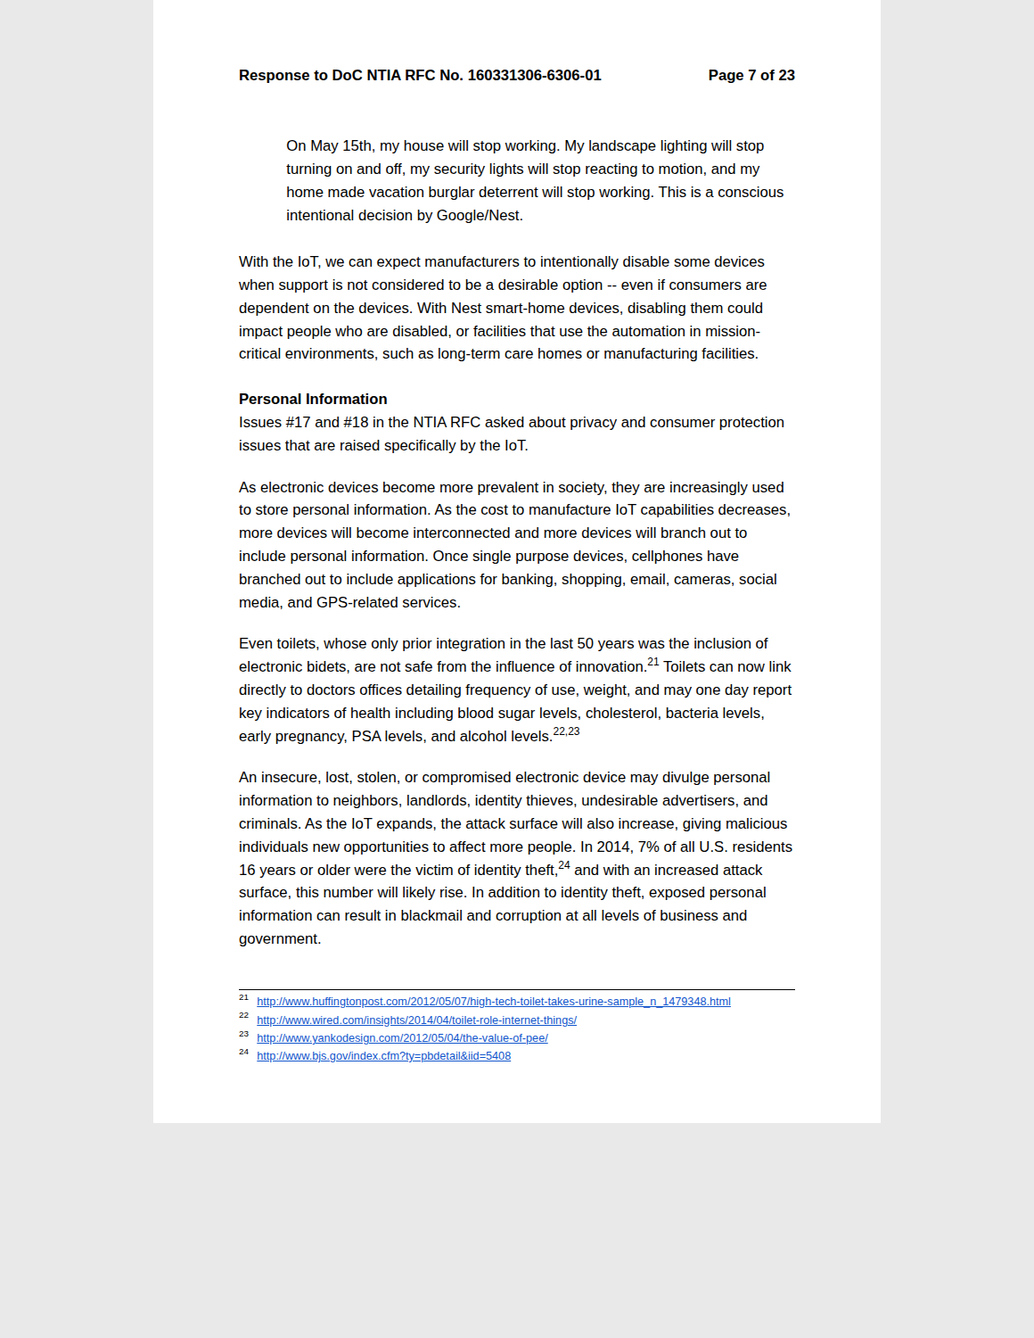Response to DoC NTIA RFC No. 160331306-6306-01
Page 7 of 23
On May 15th, my house will stop working. My landscape lighting will stop turning on and off, my security lights will stop reacting to motion, and my home made vacation burglar deterrent will stop working. This is a conscious intentional decision by Google/Nest.
With the IoT, we can expect manufacturers to intentionally disable some devices when support is not considered to be a desirable option -- even if consumers are dependent on the devices. With Nest smart-home devices, disabling them could impact people who are disabled, or facilities that use the automation in mission-critical environments, such as long-term care homes or manufacturing facilities.
Personal Information
Issues #17 and #18 in the NTIA RFC asked about privacy and consumer protection issues that are raised specifically by the IoT.
As electronic devices become more prevalent in society, they are increasingly used to store personal information. As the cost to manufacture IoT capabilities decreases, more devices will become interconnected and more devices will branch out to include personal information. Once single purpose devices, cellphones have branched out to include applications for banking, shopping, email, cameras, social media, and GPS-related services.
Even toilets, whose only prior integration in the last 50 years was the inclusion of electronic bidets, are not safe from the influence of innovation.21 Toilets can now link directly to doctors offices detailing frequency of use, weight, and may one day report key indicators of health including blood sugar levels, cholesterol, bacteria levels, early pregnancy, PSA levels, and alcohol levels.22,23
An insecure, lost, stolen, or compromised electronic device may divulge personal information to neighbors, landlords, identity thieves, undesirable advertisers, and criminals. As the IoT expands, the attack surface will also increase, giving malicious individuals new opportunities to affect more people. In 2014, 7% of all U.S. residents 16 years or older were the victim of identity theft,24 and with an increased attack surface, this number will likely rise. In addition to identity theft, exposed personal information can result in blackmail and corruption at all levels of business and government.
http://www.huffingtonpost.com/2012/05/07/high-tech-toilet-takes-urine-sample_n_1479348.html
http://www.wired.com/insights/2014/04/toilet-role-internet-things/
http://www.yankodesign.com/2012/05/04/the-value-of-pee/
http://www.bjs.gov/index.cfm?ty=pbdetail&iid=5408